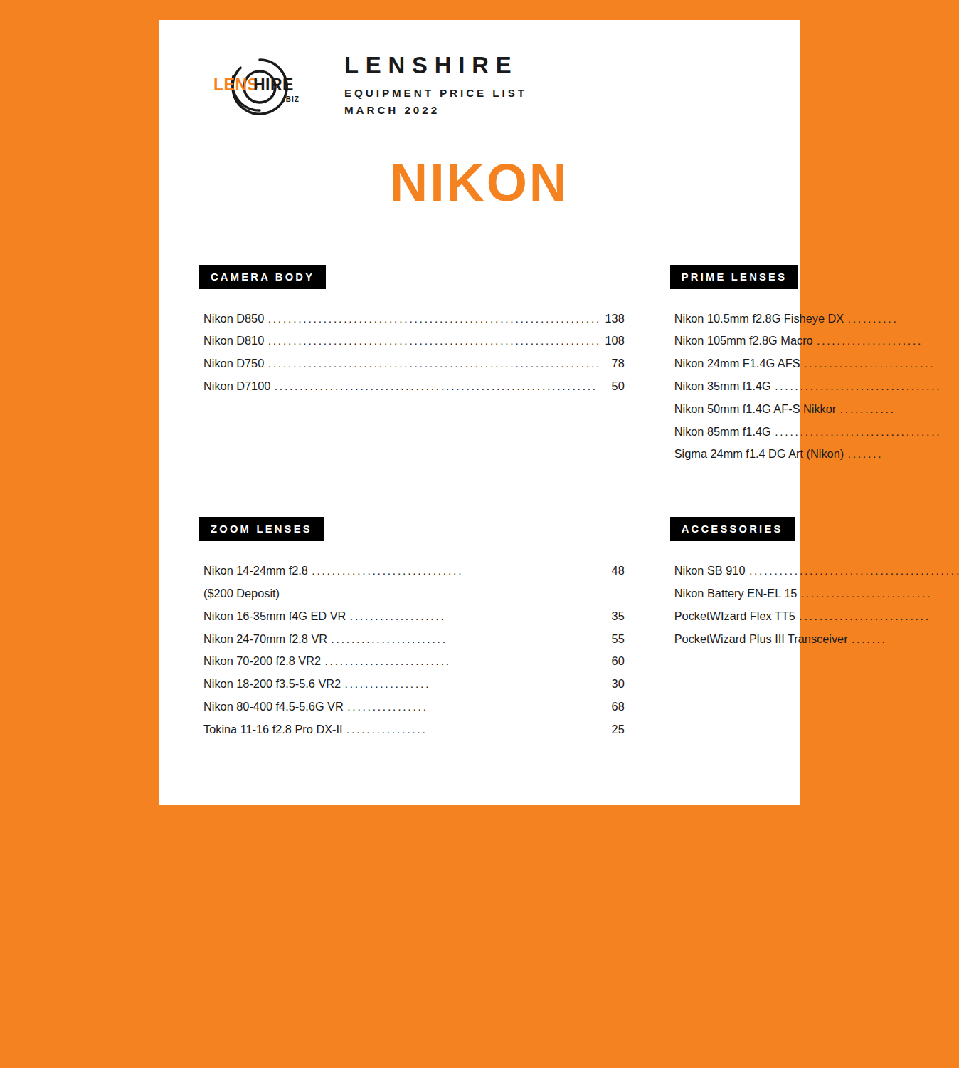LENS HIRE .BIZ
LENSHIRE
EQUIPMENT PRICE LIST
MARCH 2022
NIKON
CAMERA BODY
Nikon D850.................................................................. 138
Nikon D810.................................................................. 108
Nikon D750.................................................................. 78
Nikon D7100................................................................ 50
PRIME LENSES
Nikon 10.5mm f2.8G Fisheye DX.......... 28
Nikon 105mm f2.8G Macro..................... 35
Nikon 24mm F1.4G AFS.......................... 40
Nikon 35mm f1.4G................................. 45
Nikon 50mm f1.4G AF-S Nikkor........... 20
Nikon 85mm f1.4G................................. 50
Sigma 24mm f1.4 DG Art (Nikon)....... 40
ZOOM LENSES
Nikon 14-24mm f2.8.............................. 48
($200 Deposit)
Nikon 16-35mm f4G ED VR................... 35
Nikon 24-70mm f2.8 VR....................... 55
Nikon 70-200 f2.8 VR2......................... 60
Nikon 18-200 f3.5-5.6 VR2................. 30
Nikon 80-400 f4.5-5.6G VR................ 68
Tokina 11-16 f2.8 Pro DX-II................ 25
ACCESSORIES
Nikon SB 910............................................. 25
Nikon Battery EN-EL 15.......................... 10
PocketWIzard Flex TT5.......................... 35
PocketWizard Plus III Transceiver....... 35